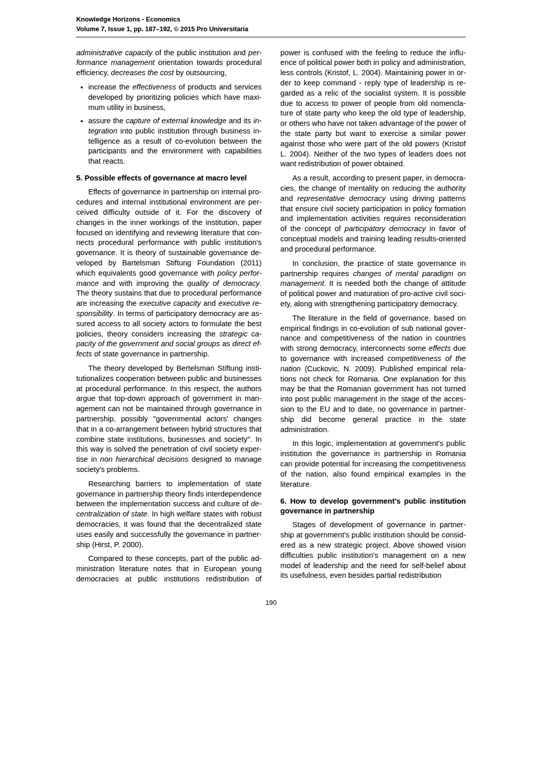Knowledge Horizons - Economics
Volume 7, Issue 1, pp. 187–192, © 2015 Pro Universitaria
administrative capacity of the public institution and performance management orientation towards procedural efficiency, decreases the cost by outsourcing,
increase the effectiveness of products and services developed by prioritizing policies which have maximum utility in business,
assure the capture of external knowledge and its integration into public institution through business intelligence as a result of co-evolution between the participants and the environment with capabilities that reacts.
5. Possible effects of governance at macro level
Effects of governance in partnership on internal procedures and internal institutional environment are perceived difficulty outside of it. For the discovery of changes in the inner workings of the institution, paper focused on identifying and reviewing literature that connects procedural performance with public institution's governance. It is theory of sustainable governance developed by Bartelsman Stiftung Foundation (2011) which equivalents good governance with policy performance and with improving the quality of democracy. The theory sustains that due to procedural performance are increasing the executive capacity and executive responsibility. In terms of participatory democracy are assured access to all society actors to formulate the best policies, theory considers increasing the strategic capacity of the government and social groups as direct effects of state governance in partnership.
The theory developed by Bertelsman Stiftung institutionalizes cooperation between public and businesses at procedural performance. In this respect, the authors argue that top-down approach of government in management can not be maintained through governance in partnership, possibly "governmental actors' changes that in a co-arrangement between hybrid structures that combine state institutions, businesses and society". In this way is solved the penetration of civil society expertise in non hierarchical decisions designed to manage society's problems.
Researching barriers to implementation of state governance in partnership theory finds interdependence between the implementation success and culture of decentralization of state. In high welfare states with robust democracies, it was found that the decentralized state uses easily and successfully the governance in partnership (Hirst, P. 2000).
Compared to these concepts, part of the public administration literature notes that in European young democracies at public institutions redistribution of power is confused with the feeling to reduce the influence of political power both in policy and administration, less controls (Kristof, L. 2004). Maintaining power in order to keep command - reply type of leadership is regarded as a relic of the socialist system. It is possible due to access to power of people from old nomenclature of state party who keep the old type of leadership, or others who have not taken advantage of the power of the state party but want to exercise a similar power against those who were part of the old powers (Kristof L. 2004). Neither of the two types of leaders does not want redistribution of power obtained.
As a result, according to present paper, in democracies, the change of mentality on reducing the authority and representative democracy using driving patterns that ensure civil society participation in policy formation and implementation activities requires reconsideration of the concept of participatory democracy in favor of conceptual models and training leading results-oriented and procedural performance.
In conclusion, the practice of state governance in partnership requires changes of mental paradigm on management. It is needed both the change of attitude of political power and maturation of pro-active civil society, along with strengthening participatory democracy.
The literature in the field of governance, based on empirical findings in co-evolution of sub national governance and competitiveness of the nation in countries with strong democracy, interconnects some effects due to governance with increased competitiveness of the nation (Cuckovic, N. 2009). Published empirical relations not check for Romania. One explanation for this may be that the Romanian government has not turned into post public management in the stage of the accession to the EU and to date, no governance in partnership did become general practice in the state administration.
In this logic, implementation at government's public institution the governance in partnership in Romania can provide potential for increasing the competitiveness of the nation, also found empirical examples in the literature.
6. How to develop government's public institution governance in partnership
Stages of development of governance in partnership at government's public institution should be considered as a new strategic project. Above showed vision difficulties public institution's management on a new model of leadership and the need for self-belief about its usefulness, even besides partial redistribution
190